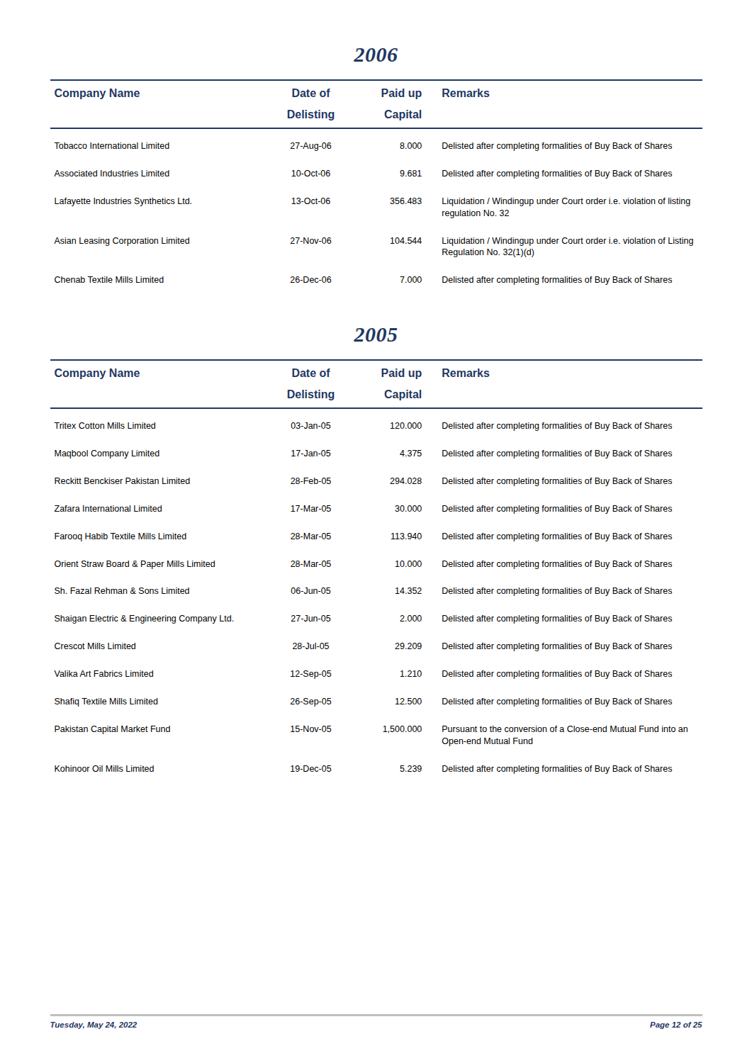2006
| Company Name | Date of | Paid up | Remarks |
| --- | --- | --- | --- |
| | Delisting | Capital | |
| Tobacco International Limited | 27-Aug-06 | 8.000 | Delisted after completing formalities of Buy Back of Shares |
| Associated Industries Limited | 10-Oct-06 | 9.681 | Delisted after completing formalities of Buy Back of Shares |
| Lafayette Industries Synthetics Ltd. | 13-Oct-06 | 356.483 | Liquidation / Windingup under Court order i.e. violation of listing regulation No. 32 |
| Asian Leasing Corporation Limited | 27-Nov-06 | 104.544 | Liquidation / Windingup under Court order i.e. violation of Listing Regulation No. 32(1)(d) |
| Chenab Textile Mills Limited | 26-Dec-06 | 7.000 | Delisted after completing formalities of Buy Back of Shares |
2005
| Company Name | Date of | Paid up | Remarks |
| --- | --- | --- | --- |
| | Delisting | Capital | |
| Tritex Cotton Mills Limited | 03-Jan-05 | 120.000 | Delisted after completing formalities of Buy Back of Shares |
| Maqbool Company Limited | 17-Jan-05 | 4.375 | Delisted after completing formalities of Buy Back of Shares |
| Reckitt Benckiser Pakistan Limited | 28-Feb-05 | 294.028 | Delisted after completing formalities of Buy Back of Shares |
| Zafara International Limited | 17-Mar-05 | 30.000 | Delisted after completing formalities of Buy Back of Shares |
| Farooq Habib Textile Mills Limited | 28-Mar-05 | 113.940 | Delisted after completing formalities of Buy Back of Shares |
| Orient Straw Board & Paper Mills Limited | 28-Mar-05 | 10.000 | Delisted after completing formalities of Buy Back of Shares |
| Sh. Fazal Rehman & Sons Limited | 06-Jun-05 | 14.352 | Delisted after completing formalities of Buy Back of Shares |
| Shaigan Electric & Engineering Company Ltd. | 27-Jun-05 | 2.000 | Delisted after completing formalities of Buy Back of Shares |
| Crescot Mills Limited | 28-Jul-05 | 29.209 | Delisted after completing formalities of Buy Back of Shares |
| Valika Art Fabrics Limited | 12-Sep-05 | 1.210 | Delisted after completing formalities of Buy Back of Shares |
| Shafiq Textile Mills Limited | 26-Sep-05 | 12.500 | Delisted after completing formalities of Buy Back of Shares |
| Pakistan Capital Market Fund | 15-Nov-05 | 1,500.000 | Pursuant to the conversion of a Close-end Mutual Fund into an Open-end Mutual Fund |
| Kohinoor Oil Mills Limited | 19-Dec-05 | 5.239 | Delisted after completing formalities of Buy Back of Shares |
Tuesday, May 24, 2022
Page 12 of 25